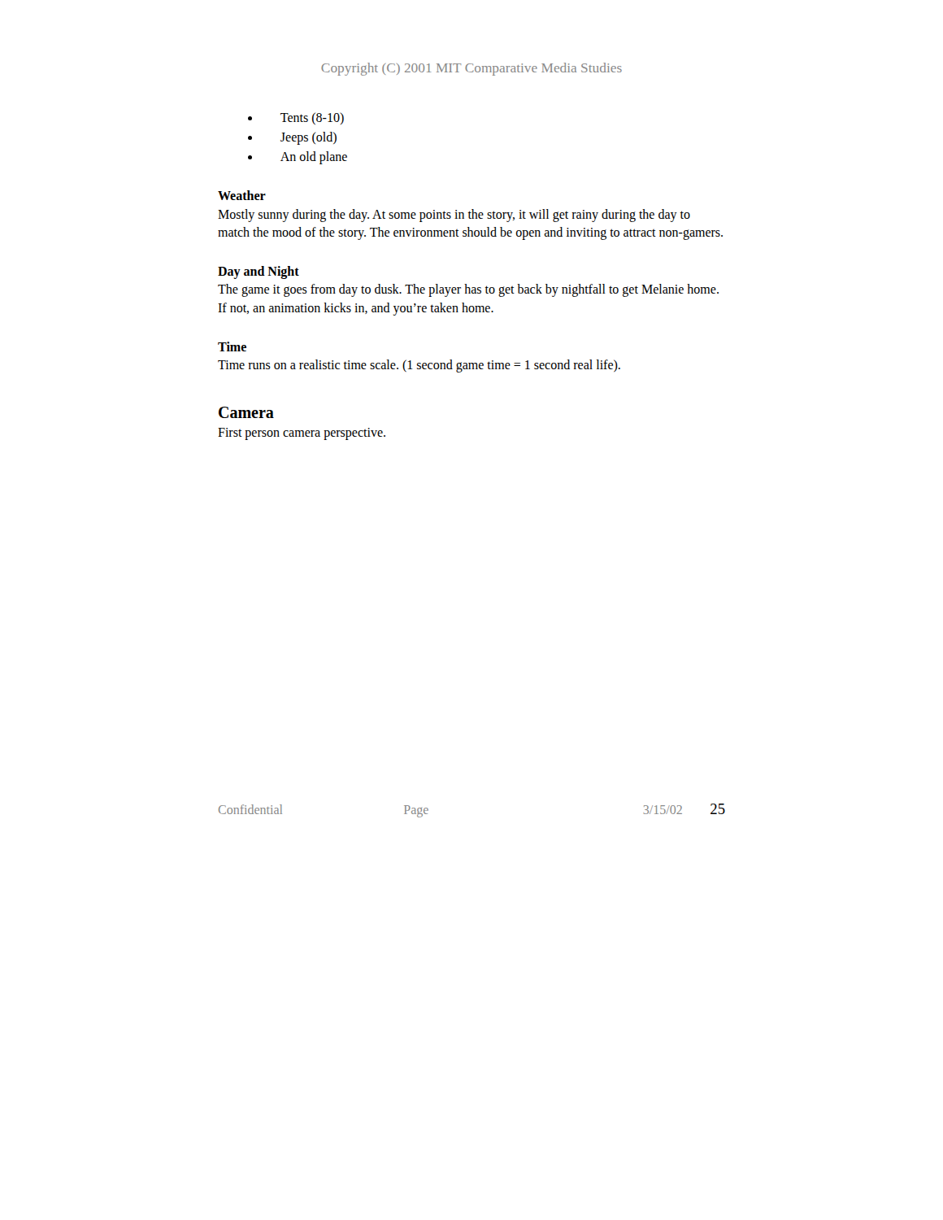Copyright (C) 2001 MIT Comparative Media Studies
Tents (8-10)
Jeeps (old)
An old plane
Weather
Mostly sunny during the day. At some points in the story, it will get rainy during the day to match the mood of the story. The environment should be open and inviting to attract non-gamers.
Day and Night
The game it goes from day to dusk. The player has to get back by nightfall to get Melanie home. If not, an animation kicks in, and you’re taken home.
Time
Time runs on a realistic time scale. (1 second game time = 1 second real life).
Camera
First person camera perspective.
Confidential
Page
3/15/0225